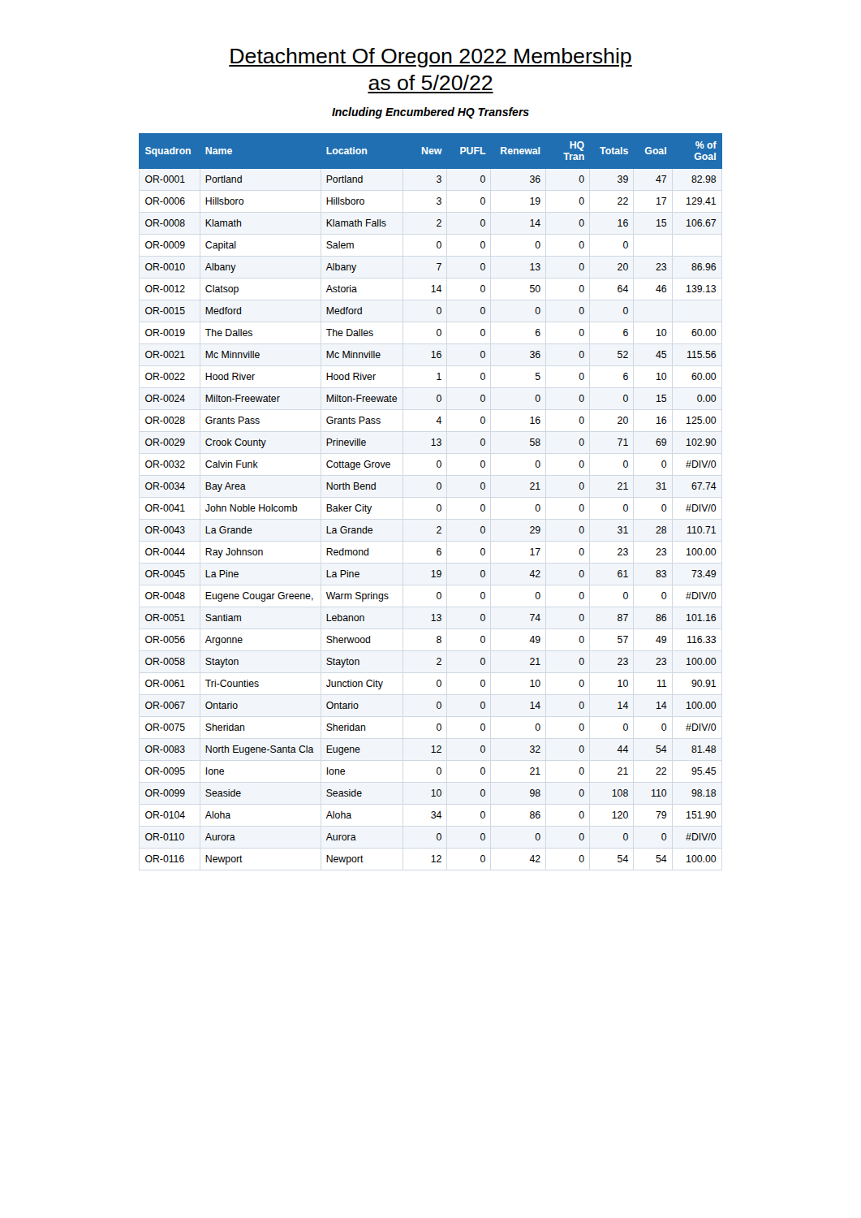Detachment Of Oregon 2022 Membership
as of 5/20/22
Including Encumbered HQ Transfers
| Squadron | Name | Location | New | PUFL | Renewal | HQ Tran | Totals | Goal | % of Goal |
| --- | --- | --- | --- | --- | --- | --- | --- | --- | --- |
| OR-0001 | Portland | Portland | 3 | 0 | 36 | 0 | 39 | 47 | 82.98 |
| OR-0006 | Hillsboro | Hillsboro | 3 | 0 | 19 | 0 | 22 | 17 | 129.41 |
| OR-0008 | Klamath | Klamath Falls | 2 | 0 | 14 | 0 | 16 | 15 | 106.67 |
| OR-0009 | Capital | Salem | 0 | 0 | 0 | 0 | 0 | | |
| OR-0010 | Albany | Albany | 7 | 0 | 13 | 0 | 20 | 23 | 86.96 |
| OR-0012 | Clatsop | Astoria | 14 | 0 | 50 | 0 | 64 | 46 | 139.13 |
| OR-0015 | Medford | Medford | 0 | 0 | 0 | 0 | 0 | | |
| OR-0019 | The Dalles | The Dalles | 0 | 0 | 6 | 0 | 6 | 10 | 60.00 |
| OR-0021 | Mc Minnville | Mc Minnville | 16 | 0 | 36 | 0 | 52 | 45 | 115.56 |
| OR-0022 | Hood River | Hood River | 1 | 0 | 5 | 0 | 6 | 10 | 60.00 |
| OR-0024 | Milton-Freewater | Milton-Freewate | 0 | 0 | 0 | 0 | 0 | 15 | 0.00 |
| OR-0028 | Grants Pass | Grants Pass | 4 | 0 | 16 | 0 | 20 | 16 | 125.00 |
| OR-0029 | Crook County | Prineville | 13 | 0 | 58 | 0 | 71 | 69 | 102.90 |
| OR-0032 | Calvin Funk | Cottage Grove | 0 | 0 | 0 | 0 | 0 | 0 | #DIV/0 |
| OR-0034 | Bay Area | North Bend | 0 | 0 | 21 | 0 | 21 | 31 | 67.74 |
| OR-0041 | John Noble Holcomb | Baker City | 0 | 0 | 0 | 0 | 0 | 0 | #DIV/0 |
| OR-0043 | La Grande | La Grande | 2 | 0 | 29 | 0 | 31 | 28 | 110.71 |
| OR-0044 | Ray Johnson | Redmond | 6 | 0 | 17 | 0 | 23 | 23 | 100.00 |
| OR-0045 | La Pine | La Pine | 19 | 0 | 42 | 0 | 61 | 83 | 73.49 |
| OR-0048 | Eugene Cougar Greene, | Warm Springs | 0 | 0 | 0 | 0 | 0 | 0 | #DIV/0 |
| OR-0051 | Santiam | Lebanon | 13 | 0 | 74 | 0 | 87 | 86 | 101.16 |
| OR-0056 | Argonne | Sherwood | 8 | 0 | 49 | 0 | 57 | 49 | 116.33 |
| OR-0058 | Stayton | Stayton | 2 | 0 | 21 | 0 | 23 | 23 | 100.00 |
| OR-0061 | Tri-Counties | Junction City | 0 | 0 | 10 | 0 | 10 | 11 | 90.91 |
| OR-0067 | Ontario | Ontario | 0 | 0 | 14 | 0 | 14 | 14 | 100.00 |
| OR-0075 | Sheridan | Sheridan | 0 | 0 | 0 | 0 | 0 | 0 | #DIV/0 |
| OR-0083 | North Eugene-Santa Cla | Eugene | 12 | 0 | 32 | 0 | 44 | 54 | 81.48 |
| OR-0095 | Ione | Ione | 0 | 0 | 21 | 0 | 21 | 22 | 95.45 |
| OR-0099 | Seaside | Seaside | 10 | 0 | 98 | 0 | 108 | 110 | 98.18 |
| OR-0104 | Aloha | Aloha | 34 | 0 | 86 | 0 | 120 | 79 | 151.90 |
| OR-0110 | Aurora | Aurora | 0 | 0 | 0 | 0 | 0 | 0 | #DIV/0 |
| OR-0116 | Newport | Newport | 12 | 0 | 42 | 0 | 54 | 54 | 100.00 |